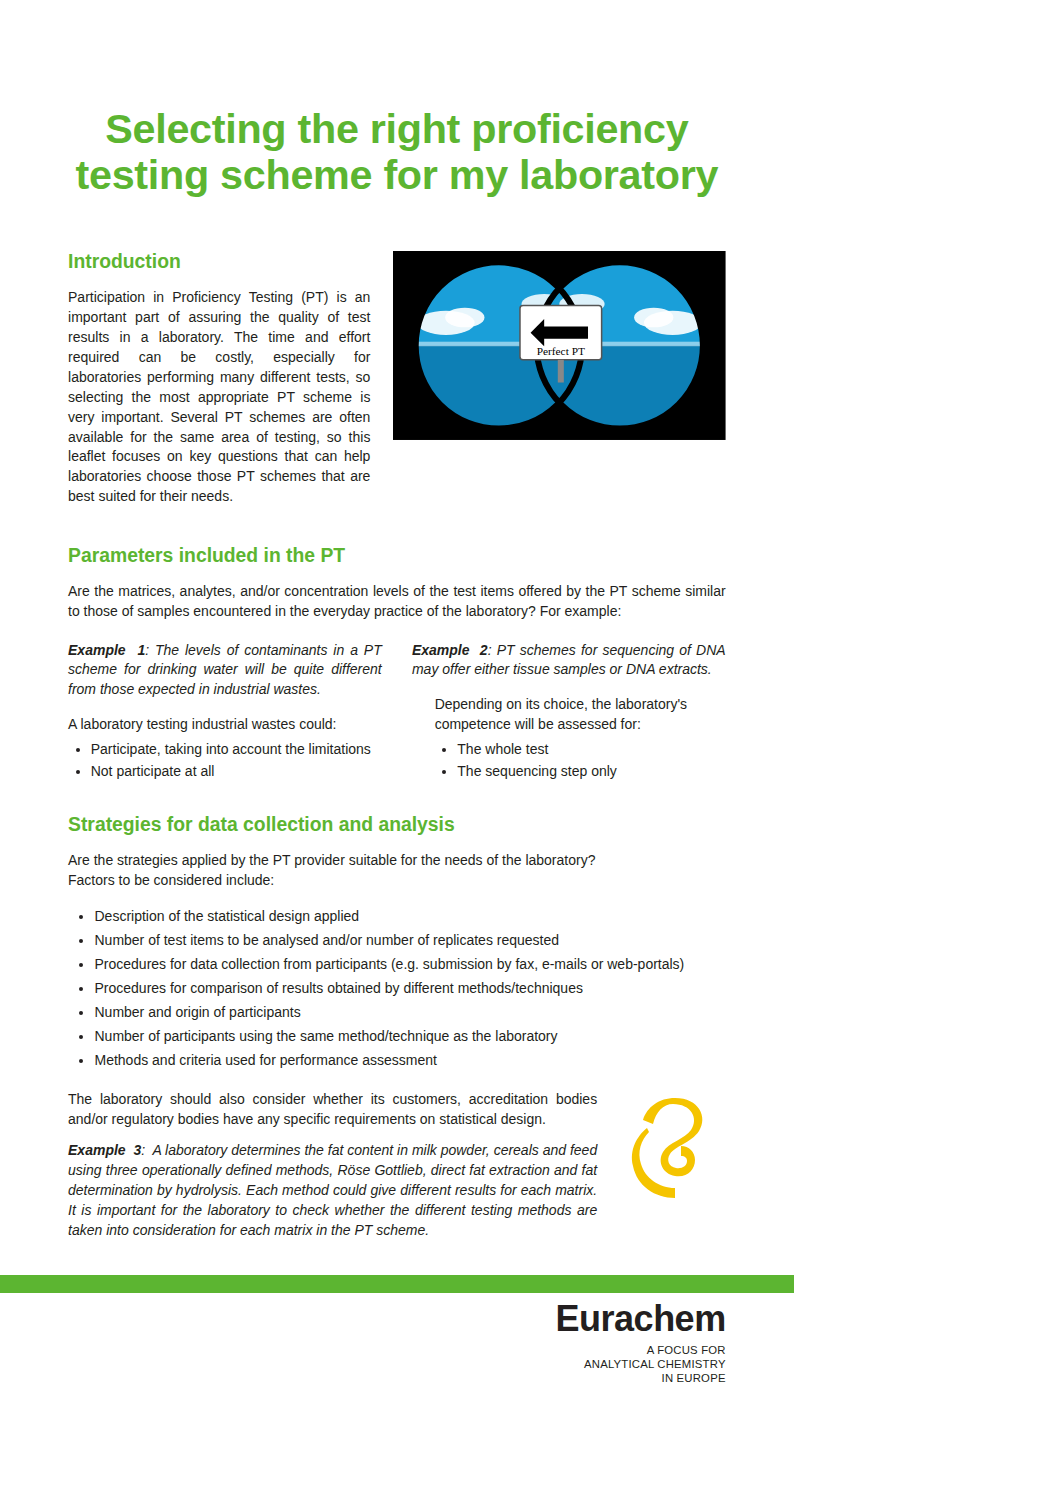Selecting the right proficiency
testing scheme for my laboratory
Introduction
Participation in Proficiency Testing (PT) is an important part of assuring the quality of test results in a laboratory. The time and effort required can be costly, especially for laboratories performing many different tests, so selecting the most appropriate PT scheme is very important. Several PT schemes are often available for the same area of testing, so this leaflet focuses on key questions that can help laboratories choose those PT schemes that are best suited for their needs.
Perfect PT
Parameters included in the PT
Are the matrices, analytes, and/or concentration levels of the test items offered by the PT scheme similar to those of samples encountered in the everyday practice of the laboratory? For example:
Example 1: The levels of contaminants in a PT scheme for drinking water will be quite different from those expected in industrial wastes.
A laboratory testing industrial wastes could:
Participate, taking into account the limitations
Not participate at all
Example 2: PT schemes for sequencing of DNA may offer either tissue samples or DNA extracts.
Depending on its choice, the laboratory's competence will be assessed for:
The whole test
The sequencing step only
Strategies for data collection and analysis
Are the strategies applied by the PT provider suitable for the needs of the laboratory?
Factors to be considered include:
Description of the statistical design applied
Number of test items to be analysed and/or number of replicates requested
Procedures for data collection from participants (e.g. submission by fax, e-mails or web-portals)
Procedures for comparison of results obtained by different methods/techniques
Number and origin of participants
Number of participants using the same method/technique as the laboratory
Methods and criteria used for performance assessment
The laboratory should also consider whether its customers, accreditation bodies and/or regulatory bodies have any specific requirements on statistical design.
Example 3: A laboratory determines the fat content in milk powder, cereals and feed using three operationally defined methods, Röse Gottlieb, direct fat extraction and fat determination by hydrolysis. Each method could give different results for each matrix. It is important for the laboratory to check whether the different testing methods are taken into consideration for each matrix in the PT scheme.
Eurachem
A FOCUS FOR
ANALYTICAL CHEMISTRY
IN EUROPE